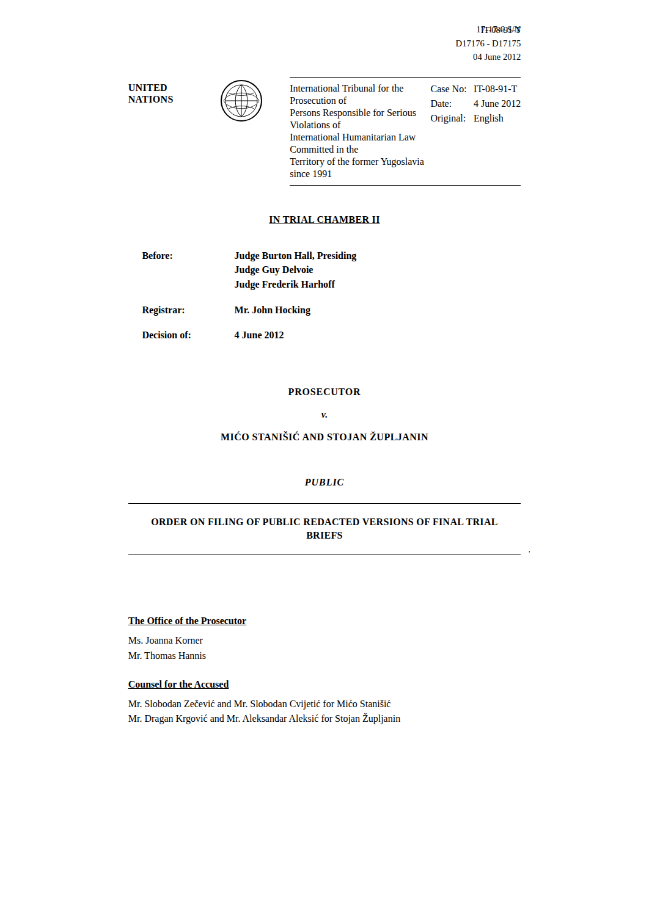17-17-6 S/N
IT-08-91-T D17176 - D17175 04 June 2012
United
Nations
| International Tribunal for the Prosecution of Persons Responsible for Serious Violations of International Humanitarian Law Committed in the Territory of the former Yugoslavia since 1991 | / Case No: / IT-08-91-T / / Date: / 4 June 2012 / / Original: / English / |
IN TRIAL CHAMBER II
| Before: | Judge Burton Hall, Presiding Judge Guy Delvoie Judge Frederik Harhoff |
| Registrar: | Mr. John Hocking |
| Decision of: | 4 June 2012 |
PROSECUTOR
v.
MIĆO STANIŠIĆ AND STOJAN ŽUPLJANIN
PUBLIC
Order on Filing of Public Redacted Versions of Final Trial
Briefs
'
The Office of the Prosecutor
Ms. Joanna Korner
Mr. Thomas Hannis
Counsel for the Accused
Mr. Slobodan Zečević and Mr. Slobodan Cvijetić for Mićo Stanišić
Mr. Dragan Krgović and Mr. Aleksandar Aleksić for Stojan Župljanin